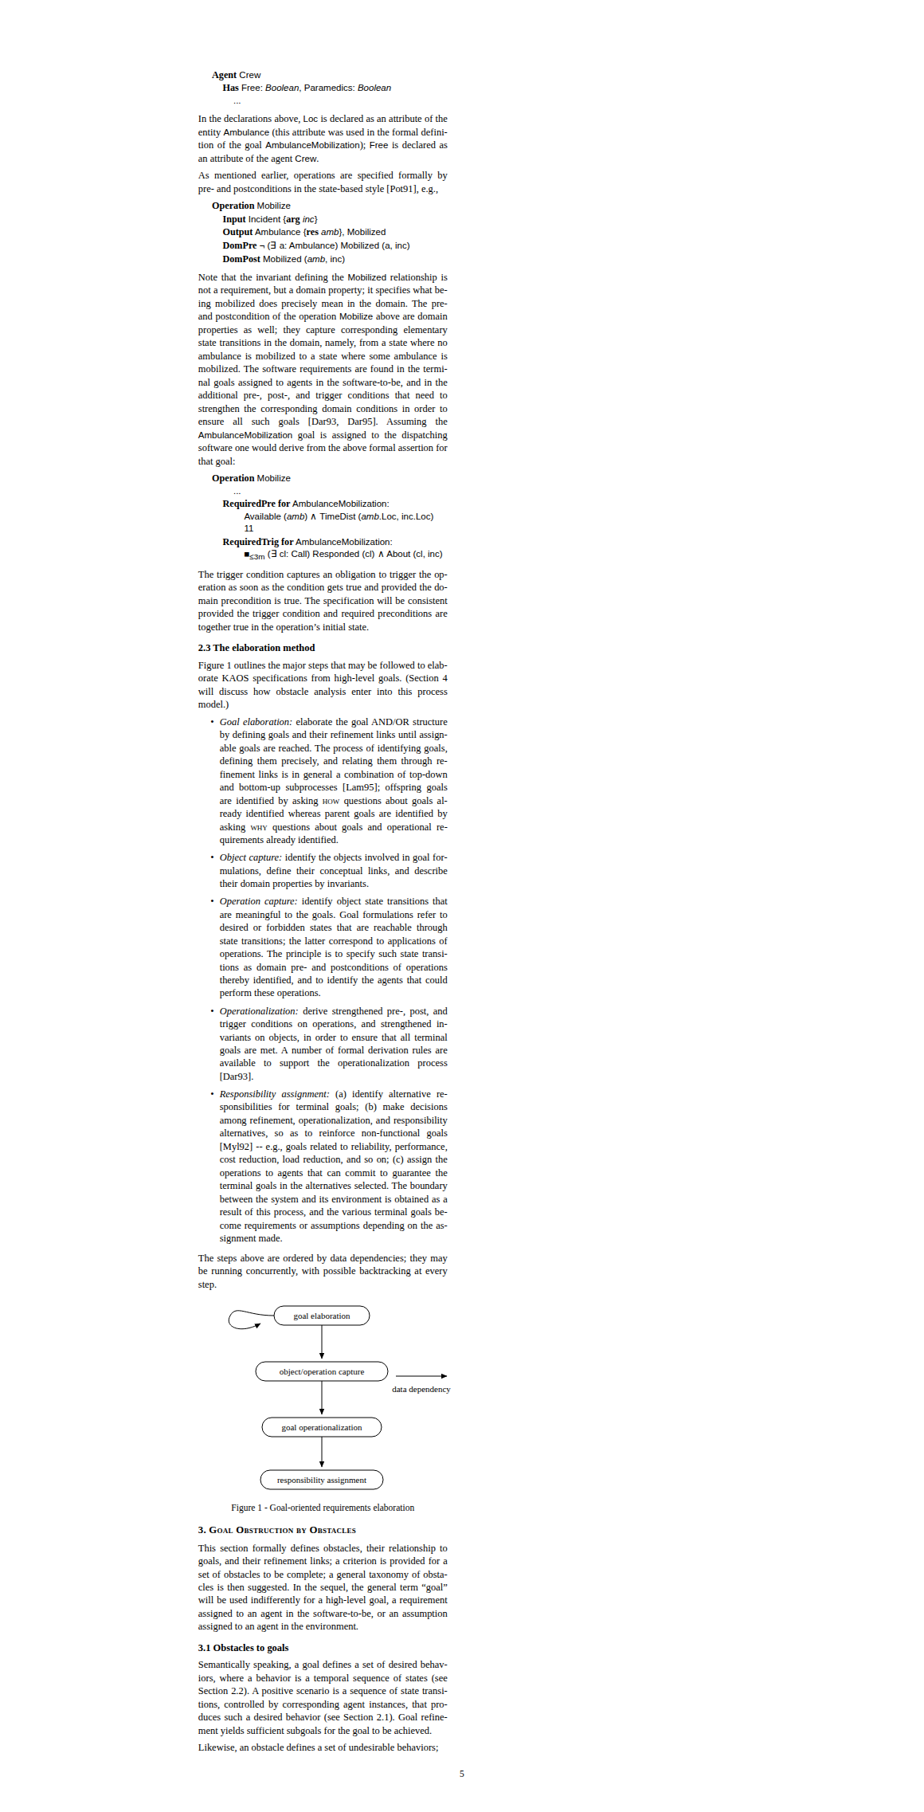Agent Crew Has Free: Boolean, Paramedics: Boolean ...
In the declarations above, Loc is declared as an attribute of the entity Ambulance (this attribute was used in the formal definition of the goal AmbulanceMobilization); Free is declared as an attribute of the agent Crew.
As mentioned earlier, operations are specified formally by pre- and postconditions in the state-based style [Pot91], e.g.,
Operation Mobilize Input Incident {arg inc} Output Ambulance {res amb}, Mobilized DomPre ¬ (∃ a: Ambulance) Mobilized (a, inc) DomPost Mobilized (amb, inc)
Note that the invariant defining the Mobilized relationship is not a requirement, but a domain property; it specifies what being mobilized does precisely mean in the domain. The pre- and postcondition of the operation Mobilize above are domain properties as well; they capture corresponding elementary state transitions in the domain, namely, from a state where no ambulance is mobilized to a state where some ambulance is mobilized. The software requirements are found in the terminal goals assigned to agents in the software-to-be, and in the additional pre-, post-, and trigger conditions that need to strengthen the corresponding domain conditions in order to ensure all such goals [Dar93, Dar95]. Assuming the AmbulanceMobilization goal is assigned to the dispatching software one would derive from the above formal assertion for that goal:
Operation Mobilize ... RequiredPre for AmbulanceMobilization: Available (amb) ∧ TimeDist (amb.Loc, inc.Loc) 11 RequiredTrig for AmbulanceMobilization: ■≤3m (∃ cl: Call) Responded (cl) ∧ About (cl, inc)
The trigger condition captures an obligation to trigger the operation as soon as the condition gets true and provided the domain precondition is true. The specification will be consistent provided the trigger condition and required preconditions are together true in the operation’s initial state.
2.3 The elaboration method
Figure 1 outlines the major steps that may be followed to elaborate KAOS specifications from high-level goals. (Section 4 will discuss how obstacle analysis enter into this process model.)
Goal elaboration: elaborate the goal AND/OR structure by defining goals and their refinement links until assignable goals are reached. The process of identifying goals, defining them precisely, and relating them through refinement links is in general a combination of top-down and bottom-up subprocesses [Lam95]; offspring goals are identified by asking how questions about goals already identified whereas parent goals are identified by asking why questions about goals and operational requirements already identified.
Object capture: identify the objects involved in goal formulations, define their conceptual links, and describe their domain properties by invariants.
Operation capture: identify object state transitions that are meaningful to the goals. Goal formulations refer to desired or forbidden states that are reachable through state transitions; the latter correspond to applications of operations. The principle is to specify such state transitions as domain pre- and postconditions of operations thereby identified, and to identify the agents that could perform these operations.
Operationalization: derive strengthened pre-, post, and trigger conditions on operations, and strengthened invariants on objects, in order to ensure that all terminal goals are met. A number of formal derivation rules are available to support the operationalization process [Dar93].
Responsibility assignment: (a) identify alternative responsibilities for terminal goals; (b) make decisions among refinement, operationalization, and responsibility alternatives, so as to reinforce non-functional goals [Myl92] -- e.g., goals related to reliability, performance, cost reduction, load reduction, and so on; (c) assign the operations to agents that can commit to guarantee the terminal goals in the alternatives selected. The boundary between the system and its environment is obtained as a result of this process, and the various terminal goals become requirements or assumptions depending on the assignment made.
The steps above are ordered by data dependencies; they may be running concurrently, with possible backtracking at every step.
goal elaboration object/operation capture goal operationalization responsibility assignment data dependency
Figure 1 - Goal-oriented requirements elaboration
3. Goal Obstruction by Obstacles
This section formally defines obstacles, their relationship to goals, and their refinement links; a criterion is provided for a set of obstacles to be complete; a general taxonomy of obstacles is then suggested. In the sequel, the general term “goal” will be used indifferently for a high-level goal, a requirement assigned to an agent in the software-to-be, or an assumption assigned to an agent in the environment.
3.1 Obstacles to goals
Semantically speaking, a goal defines a set of desired behaviors, where a behavior is a temporal sequence of states (see Section 2.2). A positive scenario is a sequence of state transitions, controlled by corresponding agent instances, that produces such a desired behavior (see Section 2.1). Goal refinement yields sufficient subgoals for the goal to be achieved.
Likewise, an obstacle defines a set of undesirable behaviors;
5